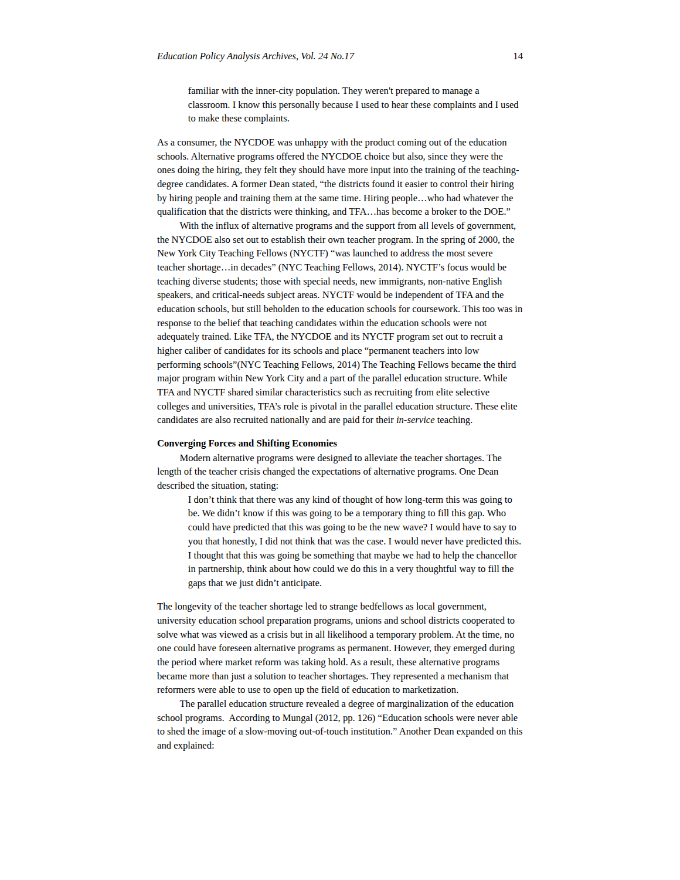Education Policy Analysis Archives, Vol. 24 No.17 14
familiar with the inner-city population. They weren't prepared to manage a classroom. I know this personally because I used to hear these complaints and I used to make these complaints.
As a consumer, the NYCDOE was unhappy with the product coming out of the education schools. Alternative programs offered the NYCDOE choice but also, since they were the ones doing the hiring, they felt they should have more input into the training of the teaching-degree candidates. A former Dean stated, “the districts found it easier to control their hiring by hiring people and training them at the same time. Hiring people…who had whatever the qualification that the districts were thinking, and TFA…has become a broker to the DOE.”
With the influx of alternative programs and the support from all levels of government, the NYCDOE also set out to establish their own teacher program. In the spring of 2000, the New York City Teaching Fellows (NYCTF) “was launched to address the most severe teacher shortage…in decades” (NYC Teaching Fellows, 2014). NYCTF’s focus would be teaching diverse students; those with special needs, new immigrants, non-native English speakers, and critical-needs subject areas. NYCTF would be independent of TFA and the education schools, but still beholden to the education schools for coursework. This too was in response to the belief that teaching candidates within the education schools were not adequately trained. Like TFA, the NYCDOE and its NYCTF program set out to recruit a higher caliber of candidates for its schools and place “permanent teachers into low performing schools”(NYC Teaching Fellows, 2014) The Teaching Fellows became the third major program within New York City and a part of the parallel education structure. While TFA and NYCTF shared similar characteristics such as recruiting from elite selective colleges and universities, TFA’s role is pivotal in the parallel education structure. These elite candidates are also recruited nationally and are paid for their in-service teaching.
Converging Forces and Shifting Economies
Modern alternative programs were designed to alleviate the teacher shortages. The length of the teacher crisis changed the expectations of alternative programs. One Dean described the situation, stating:
I don’t think that there was any kind of thought of how long-term this was going to be. We didn’t know if this was going to be a temporary thing to fill this gap. Who could have predicted that this was going to be the new wave? I would have to say to you that honestly, I did not think that was the case. I would never have predicted this. I thought that this was going be something that maybe we had to help the chancellor in partnership, think about how could we do this in a very thoughtful way to fill the gaps that we just didn’t anticipate.
The longevity of the teacher shortage led to strange bedfellows as local government, university education school preparation programs, unions and school districts cooperated to solve what was viewed as a crisis but in all likelihood a temporary problem. At the time, no one could have foreseen alternative programs as permanent. However, they emerged during the period where market reform was taking hold. As a result, these alternative programs became more than just a solution to teacher shortages. They represented a mechanism that reformers were able to use to open up the field of education to marketization.
The parallel education structure revealed a degree of marginalization of the education school programs. According to Mungal (2012, pp. 126) “Education schools were never able to shed the image of a slow-moving out-of-touch institution.” Another Dean expanded on this and explained: